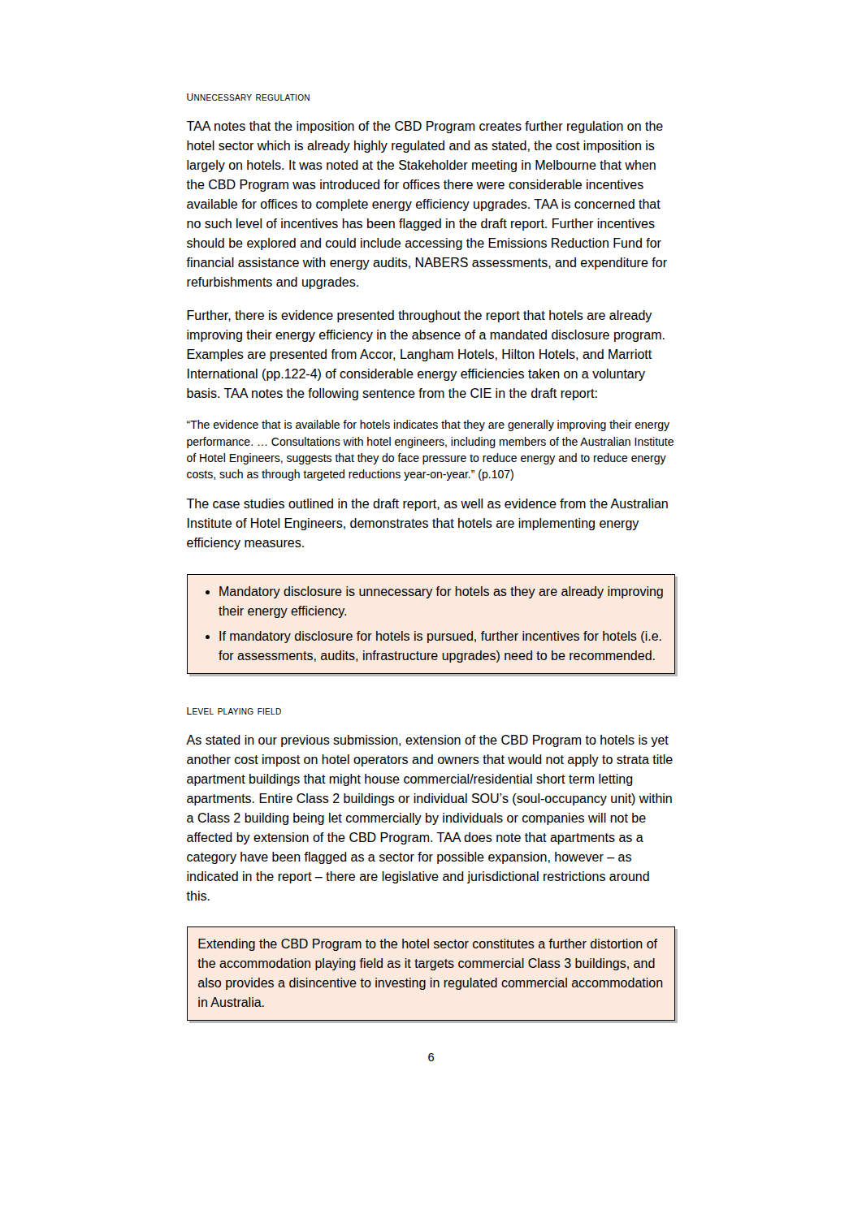Unnecessary Regulation
TAA notes that the imposition of the CBD Program creates further regulation on the hotel sector which is already highly regulated and as stated, the cost imposition is largely on hotels. It was noted at the Stakeholder meeting in Melbourne that when the CBD Program was introduced for offices there were considerable incentives available for offices to complete energy efficiency upgrades. TAA is concerned that no such level of incentives has been flagged in the draft report. Further incentives should be explored and could include accessing the Emissions Reduction Fund for financial assistance with energy audits, NABERS assessments, and expenditure for refurbishments and upgrades.
Further, there is evidence presented throughout the report that hotels are already improving their energy efficiency in the absence of a mandated disclosure program. Examples are presented from Accor, Langham Hotels, Hilton Hotels, and Marriott International (pp.122-4) of considerable energy efficiencies taken on a voluntary basis. TAA notes the following sentence from the CIE in the draft report:
“The evidence that is available for hotels indicates that they are generally improving their energy performance. … Consultations with hotel engineers, including members of the Australian Institute of Hotel Engineers, suggests that they do face pressure to reduce energy and to reduce energy costs, such as through targeted reductions year-on-year.” (p.107)
The case studies outlined in the draft report, as well as evidence from the Australian Institute of Hotel Engineers, demonstrates that hotels are implementing energy efficiency measures.
Mandatory disclosure is unnecessary for hotels as they are already improving their energy efficiency.
If mandatory disclosure for hotels is pursued, further incentives for hotels (i.e. for assessments, audits, infrastructure upgrades) need to be recommended.
Level Playing Field
As stated in our previous submission, extension of the CBD Program to hotels is yet another cost impost on hotel operators and owners that would not apply to strata title apartment buildings that might house commercial/residential short term letting apartments. Entire Class 2 buildings or individual SOU’s (soul-occupancy unit) within a Class 2 building being let commercially by individuals or companies will not be affected by extension of the CBD Program. TAA does note that apartments as a category have been flagged as a sector for possible expansion, however – as indicated in the report – there are legislative and jurisdictional restrictions around this.
Extending the CBD Program to the hotel sector constitutes a further distortion of the accommodation playing field as it targets commercial Class 3 buildings, and also provides a disincentive to investing in regulated commercial accommodation in Australia.
6